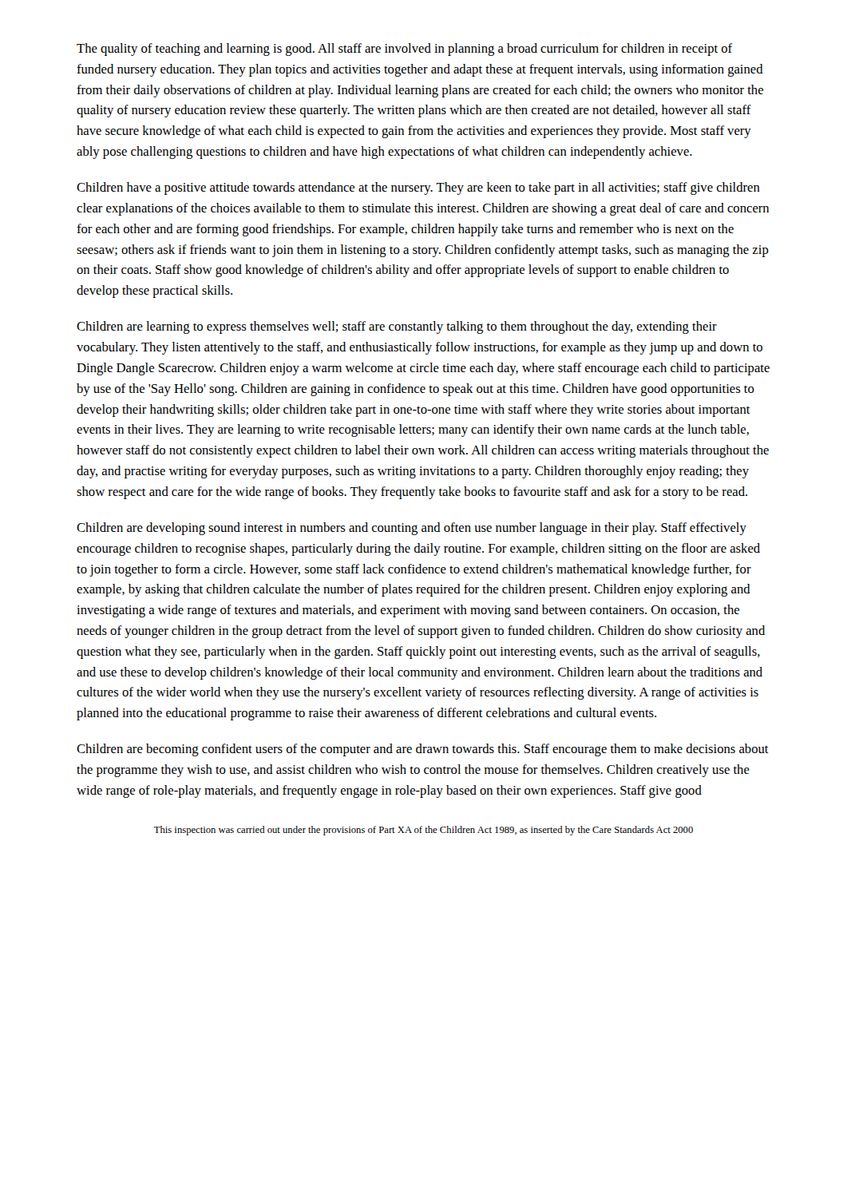The quality of teaching and learning is good. All staff are involved in planning a broad curriculum for children in receipt of funded nursery education. They plan topics and activities together and adapt these at frequent intervals, using information gained from their daily observations of children at play. Individual learning plans are created for each child; the owners who monitor the quality of nursery education review these quarterly. The written plans which are then created are not detailed, however all staff have secure knowledge of what each child is expected to gain from the activities and experiences they provide. Most staff very ably pose challenging questions to children and have high expectations of what children can independently achieve.
Children have a positive attitude towards attendance at the nursery. They are keen to take part in all activities; staff give children clear explanations of the choices available to them to stimulate this interest. Children are showing a great deal of care and concern for each other and are forming good friendships. For example, children happily take turns and remember who is next on the seesaw; others ask if friends want to join them in listening to a story. Children confidently attempt tasks, such as managing the zip on their coats. Staff show good knowledge of children's ability and offer appropriate levels of support to enable children to develop these practical skills.
Children are learning to express themselves well; staff are constantly talking to them throughout the day, extending their vocabulary. They listen attentively to the staff, and enthusiastically follow instructions, for example as they jump up and down to Dingle Dangle Scarecrow. Children enjoy a warm welcome at circle time each day, where staff encourage each child to participate by use of the 'Say Hello' song. Children are gaining in confidence to speak out at this time. Children have good opportunities to develop their handwriting skills; older children take part in one-to-one time with staff where they write stories about important events in their lives. They are learning to write recognisable letters; many can identify their own name cards at the lunch table, however staff do not consistently expect children to label their own work. All children can access writing materials throughout the day, and practise writing for everyday purposes, such as writing invitations to a party. Children thoroughly enjoy reading; they show respect and care for the wide range of books. They frequently take books to favourite staff and ask for a story to be read.
Children are developing sound interest in numbers and counting and often use number language in their play. Staff effectively encourage children to recognise shapes, particularly during the daily routine. For example, children sitting on the floor are asked to join together to form a circle. However, some staff lack confidence to extend children's mathematical knowledge further, for example, by asking that children calculate the number of plates required for the children present. Children enjoy exploring and investigating a wide range of textures and materials, and experiment with moving sand between containers. On occasion, the needs of younger children in the group detract from the level of support given to funded children. Children do show curiosity and question what they see, particularly when in the garden. Staff quickly point out interesting events, such as the arrival of seagulls, and use these to develop children's knowledge of their local community and environment. Children learn about the traditions and cultures of the wider world when they use the nursery's excellent variety of resources reflecting diversity. A range of activities is planned into the educational programme to raise their awareness of different celebrations and cultural events.
Children are becoming confident users of the computer and are drawn towards this. Staff encourage them to make decisions about the programme they wish to use, and assist children who wish to control the mouse for themselves. Children creatively use the wide range of role-play materials, and frequently engage in role-play based on their own experiences. Staff give good
This inspection was carried out under the provisions of Part XA of the Children Act 1989, as inserted by the Care Standards Act 2000